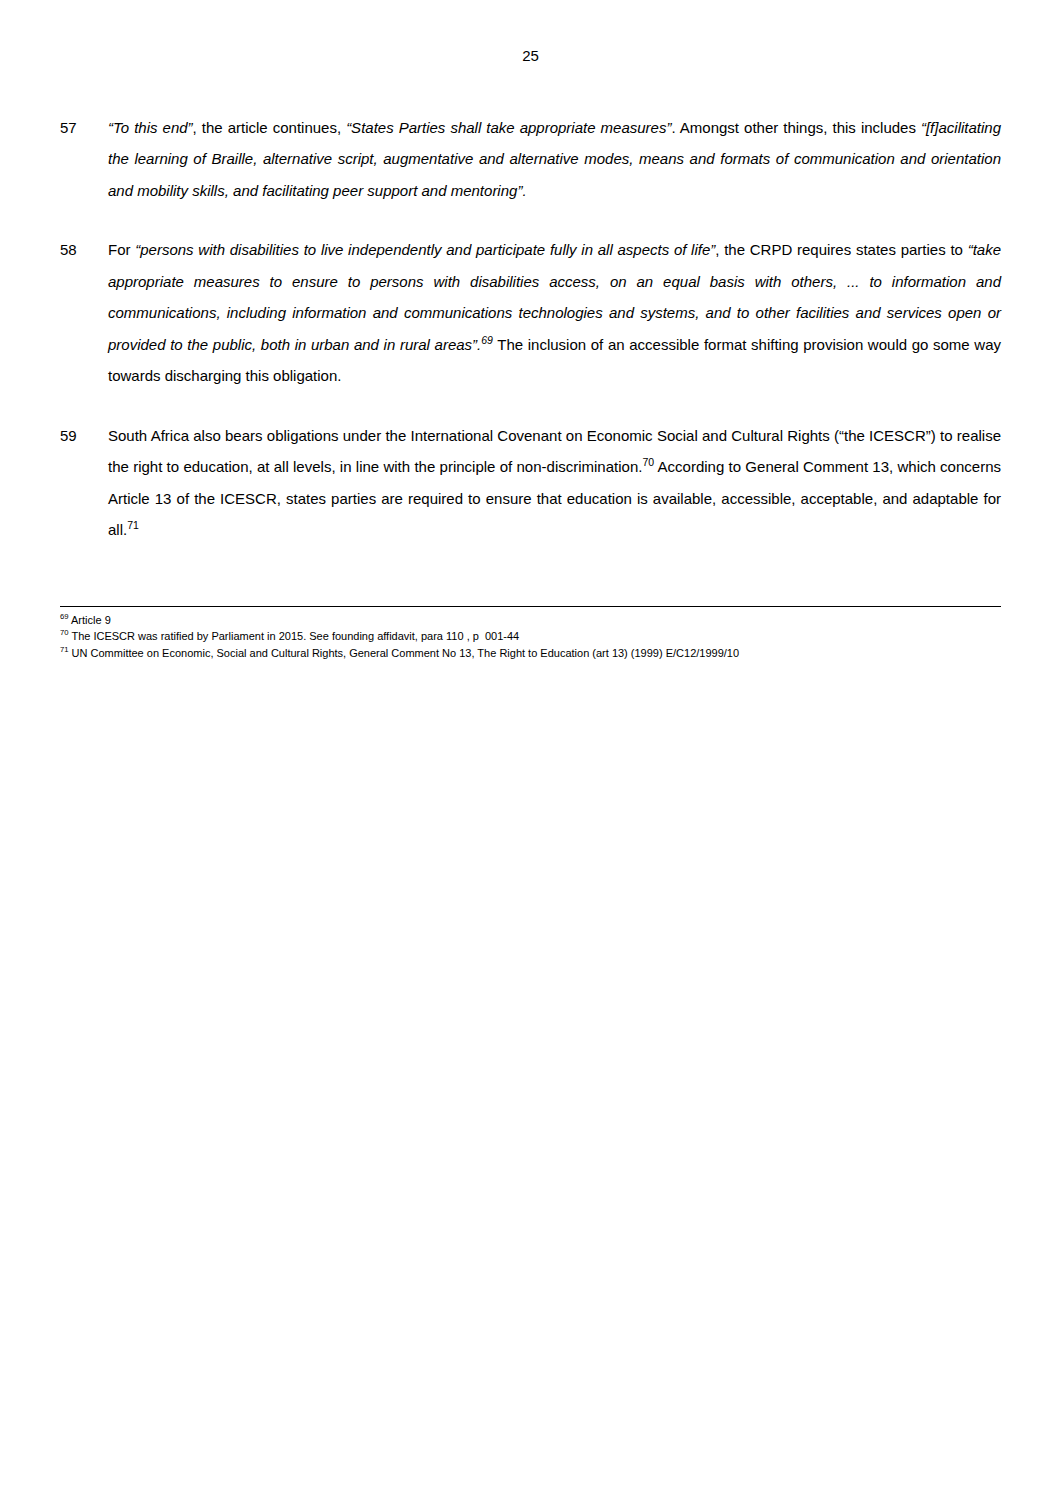25
57
“To this end”, the article continues, “States Parties shall take appropriate measures”. Amongst other things, this includes “[f]acilitating the learning of Braille, alternative script, augmentative and alternative modes, means and formats of communication and orientation and mobility skills, and facilitating peer support and mentoring”.
58
For “persons with disabilities to live independently and participate fully in all aspects of life”, the CRPD requires states parties to “take appropriate measures to ensure to persons with disabilities access, on an equal basis with others, ... to information and communications, including information and communications technologies and systems, and to other facilities and services open or provided to the public, both in urban and in rural areas”.69 The inclusion of an accessible format shifting provision would go some way towards discharging this obligation.
59
South Africa also bears obligations under the International Covenant on Economic Social and Cultural Rights (“the ICESCR”) to realise the right to education, at all levels, in line with the principle of non-discrimination.70 According to General Comment 13, which concerns Article 13 of the ICESCR, states parties are required to ensure that education is available, accessible, acceptable, and adaptable for all.71
69 Article 9
70 The ICESCR was ratified by Parliament in 2015. See founding affidavit, para 110 , p 001-44
71 UN Committee on Economic, Social and Cultural Rights, General Comment No 13, The Right to Education (art 13) (1999) E/C12/1999/10